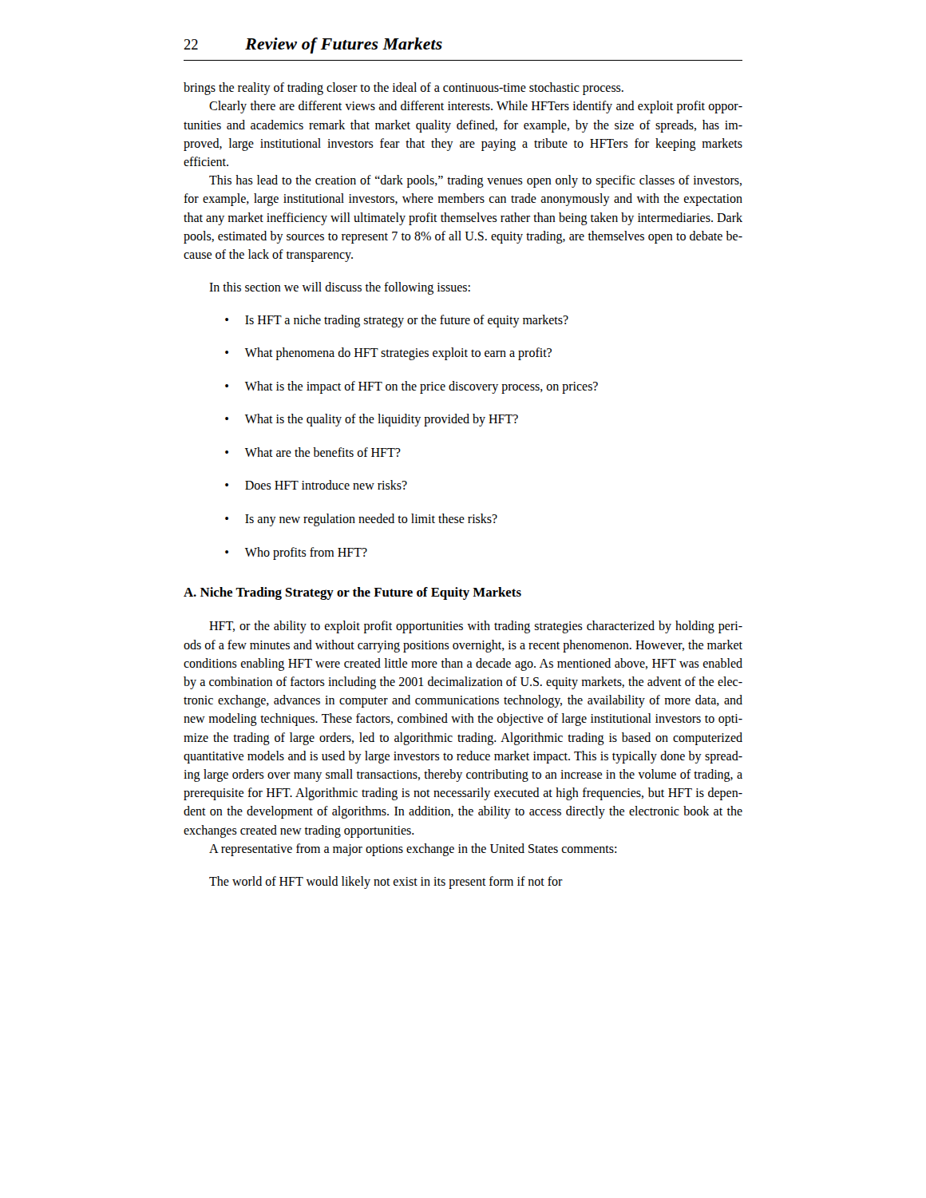22 Review of Futures Markets
brings the reality of trading closer to the ideal of a continuous-time stochastic process.
Clearly there are different views and different interests. While HFTers identify and exploit profit opportunities and academics remark that market quality defined, for example, by the size of spreads, has improved, large institutional investors fear that they are paying a tribute to HFTers for keeping markets efficient.
This has lead to the creation of “dark pools,” trading venues open only to specific classes of investors, for example, large institutional investors, where members can trade anonymously and with the expectation that any market inefficiency will ultimately profit themselves rather than being taken by intermediaries. Dark pools, estimated by sources to represent 7 to 8% of all U.S. equity trading, are themselves open to debate because of the lack of transparency.
In this section we will discuss the following issues:
Is HFT a niche trading strategy or the future of equity markets?
What phenomena do HFT strategies exploit to earn a profit?
What is the impact of HFT on the price discovery process, on prices?
What is the quality of the liquidity provided by HFT?
What are the benefits of HFT?
Does HFT introduce new risks?
Is any new regulation needed to limit these risks?
Who profits from HFT?
A. Niche Trading Strategy or the Future of Equity Markets
HFT, or the ability to exploit profit opportunities with trading strategies characterized by holding periods of a few minutes and without carrying positions overnight, is a recent phenomenon. However, the market conditions enabling HFT were created little more than a decade ago. As mentioned above, HFT was enabled by a combination of factors including the 2001 decimalization of U.S. equity markets, the advent of the electronic exchange, advances in computer and communications technology, the availability of more data, and new modeling techniques. These factors, combined with the objective of large institutional investors to optimize the trading of large orders, led to algorithmic trading. Algorithmic trading is based on computerized quantitative models and is used by large investors to reduce market impact. This is typically done by spreading large orders over many small transactions, thereby contributing to an increase in the volume of trading, a prerequisite for HFT. Algorithmic trading is not necessarily executed at high frequencies, but HFT is dependent on the development of algorithms. In addition, the ability to access directly the electronic book at the exchanges created new trading opportunities.
A representative from a major options exchange in the United States comments:
The world of HFT would likely not exist in its present form if not for